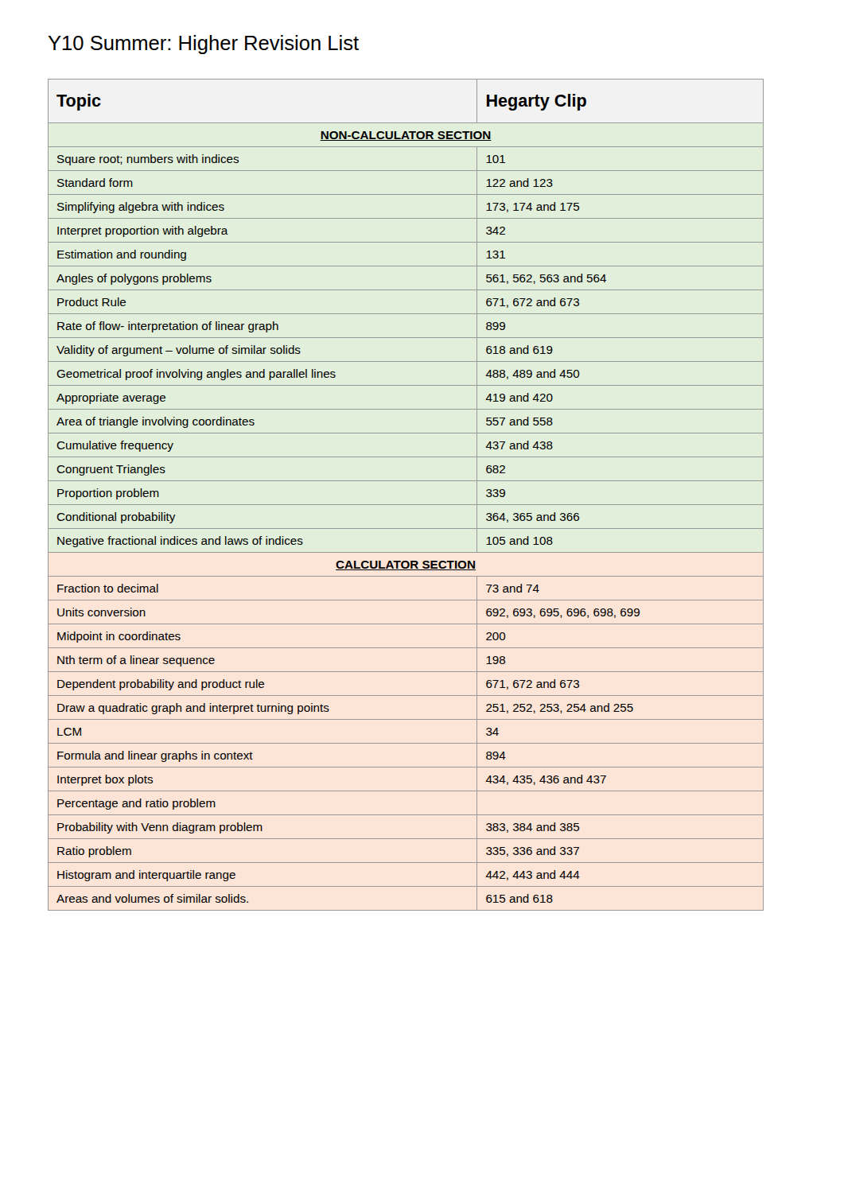Y10 Summer: Higher Revision List
| Topic | Hegarty Clip |
| --- | --- |
| NON-CALCULATOR SECTION |
| Square root; numbers with indices | 101 |
| Standard form | 122 and 123 |
| Simplifying algebra with indices | 173, 174 and 175 |
| Interpret proportion with algebra | 342 |
| Estimation and rounding | 131 |
| Angles of polygons problems | 561, 562, 563 and 564 |
| Product Rule | 671, 672 and 673 |
| Rate of flow- interpretation of linear graph | 899 |
| Validity of argument – volume of similar solids | 618 and 619 |
| Geometrical proof involving angles and parallel lines | 488, 489 and 450 |
| Appropriate average | 419 and 420 |
| Area of triangle involving coordinates | 557 and 558 |
| Cumulative frequency | 437 and 438 |
| Congruent Triangles | 682 |
| Proportion problem | 339 |
| Conditional probability | 364, 365 and 366 |
| Negative fractional indices and laws of indices | 105 and 108 |
| CALCULATOR SECTION |
| Fraction to decimal | 73 and 74 |
| Units conversion | 692, 693, 695, 696, 698, 699 |
| Midpoint in coordinates | 200 |
| Nth term of a linear sequence | 198 |
| Dependent probability and product rule | 671, 672 and 673 |
| Draw a quadratic graph and interpret turning points | 251, 252, 253, 254 and 255 |
| LCM | 34 |
| Formula and linear graphs in context | 894 |
| Interpret box plots | 434, 435, 436 and 437 |
| Percentage and ratio problem | |
| Probability with Venn diagram problem | 383, 384 and 385 |
| Ratio problem | 335, 336 and 337 |
| Histogram and interquartile range | 442, 443 and 444 |
| Areas and volumes of similar solids. | 615 and 618 |